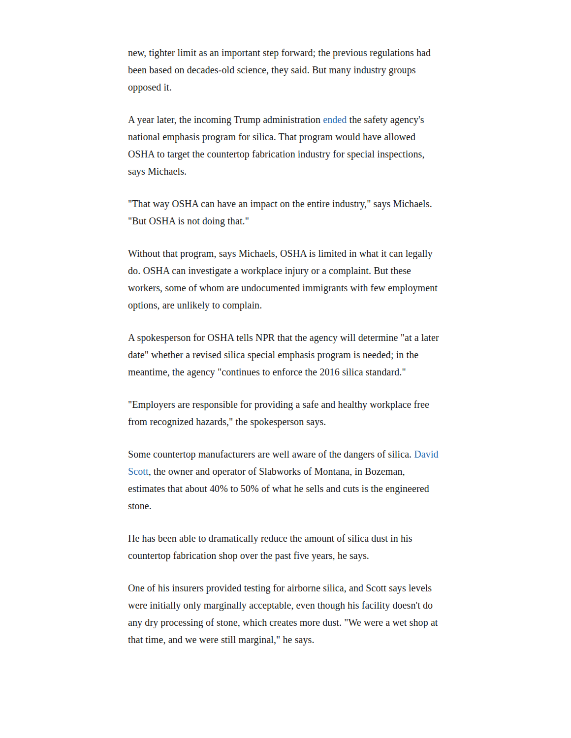new, tighter limit as an important step forward; the previous regulations had been based on decades-old science, they said. But many industry groups opposed it.
A year later, the incoming Trump administration ended the safety agency's national emphasis program for silica. That program would have allowed OSHA to target the countertop fabrication industry for special inspections, says Michaels.
"That way OSHA can have an impact on the entire industry," says Michaels. "But OSHA is not doing that."
Without that program, says Michaels, OSHA is limited in what it can legally do. OSHA can investigate a workplace injury or a complaint. But these workers, some of whom are undocumented immigrants with few employment options, are unlikely to complain.
A spokesperson for OSHA tells NPR that the agency will determine "at a later date" whether a revised silica special emphasis program is needed; in the meantime, the agency "continues to enforce the 2016 silica standard."
"Employers are responsible for providing a safe and healthy workplace free from recognized hazards," the spokesperson says.
Some countertop manufacturers are well aware of the dangers of silica. David Scott, the owner and operator of Slabworks of Montana, in Bozeman, estimates that about 40% to 50% of what he sells and cuts is the engineered stone.
He has been able to dramatically reduce the amount of silica dust in his countertop fabrication shop over the past five years, he says.
One of his insurers provided testing for airborne silica, and Scott says levels were initially only marginally acceptable, even though his facility doesn't do any dry processing of stone, which creates more dust. "We were a wet shop at that time, and we were still marginal," he says.